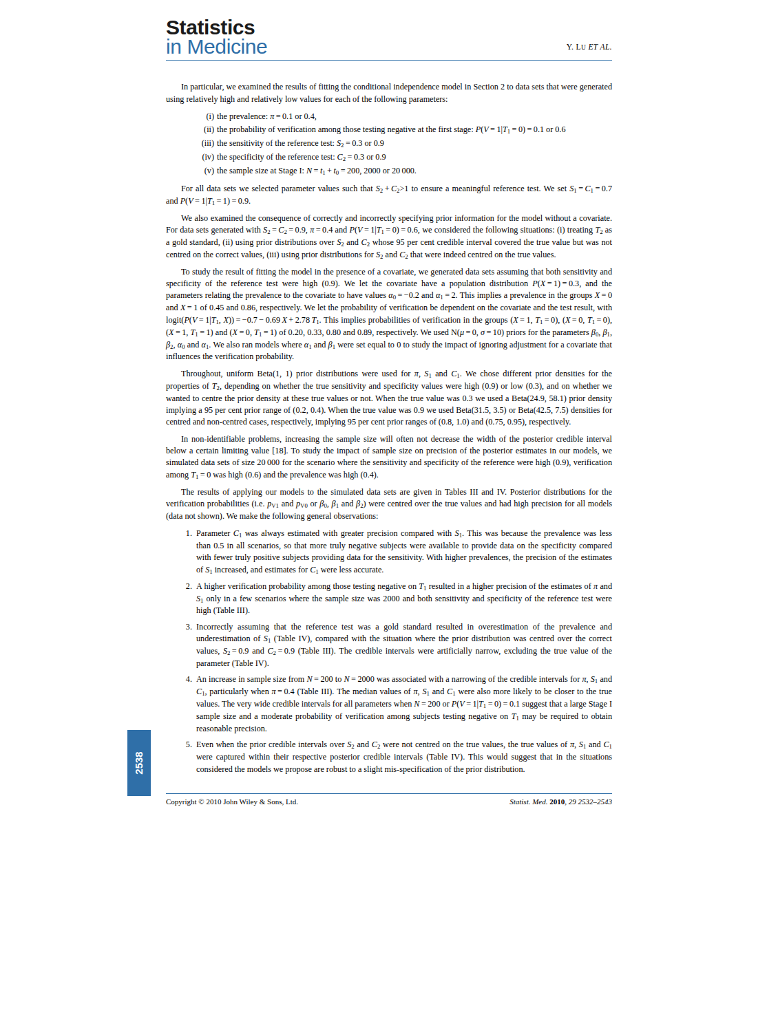Statistics
in Medicine
Y. LU ET AL.
In particular, we examined the results of fitting the conditional independence model in Section 2 to data sets that were generated using relatively high and relatively low values for each of the following parameters:
(i) the prevalence: π = 0.1 or 0.4,
(ii) the probability of verification among those testing negative at the first stage: P(V = 1|T1 = 0) = 0.1 or 0.6
(iii) the sensitivity of the reference test: S2 = 0.3 or 0.9
(iv) the specificity of the reference test: C2 = 0.3 or 0.9
(v) the sample size at Stage I: N = t1 + t0 = 200, 2000 or 20 000.
For all data sets we selected parameter values such that S2 + C2>1 to ensure a meaningful reference test. We set S1 = C1 = 0.7 and P(V = 1|T1 = 1) = 0.9.
We also examined the consequence of correctly and incorrectly specifying prior information for the model without a covariate. For data sets generated with S2 = C2 = 0.9, π = 0.4 and P(V = 1|T1 = 0) = 0.6, we considered the following situations: (i) treating T2 as a gold standard, (ii) using prior distributions over S2 and C2 whose 95 per cent credible interval covered the true value but was not centred on the correct values, (iii) using prior distributions for S2 and C2 that were indeed centred on the true values.
To study the result of fitting the model in the presence of a covariate, we generated data sets assuming that both sensitivity and specificity of the reference test were high (0.9). We let the covariate have a population distribution P(X = 1) = 0.3, and the parameters relating the prevalence to the covariate to have values α0 = −0.2 and α1 = 2. This implies a prevalence in the groups X = 0 and X = 1 of 0.45 and 0.86, respectively. We let the probability of verification be dependent on the covariate and the test result, with logit(P(V = 1|T1, X)) = −0.7 − 0.69 X + 2.78 T1. This implies probabilities of verification in the groups (X = 1, T1 = 0), (X = 0, T1 = 0), (X = 1, T1 = 1) and (X = 0, T1 = 1) of 0.20, 0.33, 0.80 and 0.89, respectively. We used N(μ = 0, σ = 10) priors for the parameters β0, β1, β2, α0 and α1. We also ran models where α1 and β1 were set equal to 0 to study the impact of ignoring adjustment for a covariate that influences the verification probability.
Throughout, uniform Beta(1, 1) prior distributions were used for π, S1 and C1. We chose different prior densities for the properties of T2, depending on whether the true sensitivity and specificity values were high (0.9) or low (0.3), and on whether we wanted to centre the prior density at these true values or not. When the true value was 0.3 we used a Beta(24.9, 58.1) prior density implying a 95 per cent prior range of (0.2, 0.4). When the true value was 0.9 we used Beta(31.5, 3.5) or Beta(42.5, 7.5) densities for centred and non-centred cases, respectively, implying 95 per cent prior ranges of (0.8, 1.0) and (0.75, 0.95), respectively.
In non-identifiable problems, increasing the sample size will often not decrease the width of the posterior credible interval below a certain limiting value [18]. To study the impact of sample size on precision of the posterior estimates in our models, we simulated data sets of size 20 000 for the scenario where the sensitivity and specificity of the reference were high (0.9), verification among T1 = 0 was high (0.6) and the prevalence was high (0.4).
The results of applying our models to the simulated data sets are given in Tables III and IV. Posterior distributions for the verification probabilities (i.e. pV1 and pV0 or β0, β1 and β2) were centred over the true values and had high precision for all models (data not shown). We make the following general observations:
Parameter C1 was always estimated with greater precision compared with S1. This was because the prevalence was less than 0.5 in all scenarios, so that more truly negative subjects were available to provide data on the specificity compared with fewer truly positive subjects providing data for the sensitivity. With higher prevalences, the precision of the estimates of S1 increased, and estimates for C1 were less accurate.
A higher verification probability among those testing negative on T1 resulted in a higher precision of the estimates of π and S1 only in a few scenarios where the sample size was 2000 and both sensitivity and specificity of the reference test were high (Table III).
Incorrectly assuming that the reference test was a gold standard resulted in overestimation of the prevalence and underestimation of S1 (Table IV), compared with the situation where the prior distribution was centred over the correct values, S2 = 0.9 and C2 = 0.9 (Table III). The credible intervals were artificially narrow, excluding the true value of the parameter (Table IV).
An increase in sample size from N = 200 to N = 2000 was associated with a narrowing of the credible intervals for π, S1 and C1, particularly when π = 0.4 (Table III). The median values of π, S1 and C1 were also more likely to be closer to the true values. The very wide credible intervals for all parameters when N = 200 or P(V = 1|T1 = 0) = 0.1 suggest that a large Stage I sample size and a moderate probability of verification among subjects testing negative on T1 may be required to obtain reasonable precision.
Even when the prior credible intervals over S2 and C2 were not centred on the true values, the true values of π, S1 and C1 were captured within their respective posterior credible intervals (Table IV). This would suggest that in the situations considered the models we propose are robust to a slight mis-specification of the prior distribution.
Copyright © 2010 John Wiley & Sons, Ltd.
Statist. Med. 2010, 29 2532–2543
2538